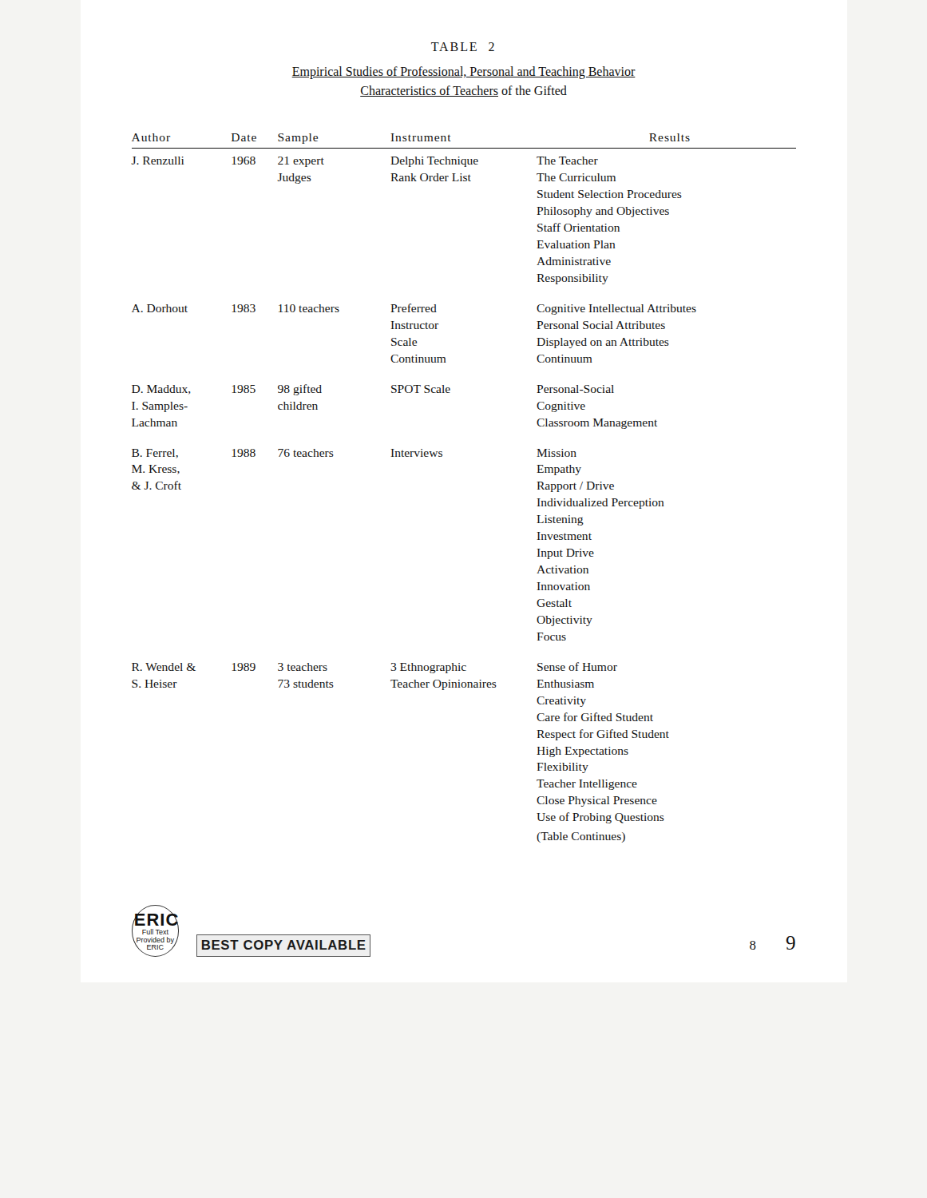TABLE 2
Empirical Studies of Professional, Personal and Teaching Behavior
Characteristics of Teachers of the Gifted
| Author | Date | Sample | Instrument | Results |
| --- | --- | --- | --- | --- |
| J. Renzulli | 1968 | 21 expert Judges | Delphi Technique Rank Order List | The Teacher The Curriculum Student Selection Procedures Philosophy and Objectives Staff Orientation Evaluation Plan Administrative Responsibility |
| A. Dorhout | 1983 | 110 teachers | Preferred Instructor Scale Continuum | Cognitive Intellectual Attributes Personal Social Attributes Displayed on an Attributes Continuum |
| D. Maddux, I. Samples- Lachman | 1985 | 98 gifted children | SPOT Scale | Personal-Social Cognitive Classroom Management |
| B. Ferrel, M. Kress, & J. Croft | 1988 | 76 teachers | Interviews | Mission Empathy Rapport / Drive Individualized Perception Listening Investment Input Drive Activation Innovation Gestalt Objectivity Focus |
| R. Wendel & S. Heiser | 1989 | 3 teachers 73 students | 3 Ethnographic Teacher Opinionaires | Sense of Humor Enthusiasm Creativity Care for Gifted Student Respect for Gifted Student High Expectations Flexibility Teacher Intelligence Close Physical Presence Use of Probing Questions (Table Continues) |
ERIC Full Text Provided by ERIC
BEST COPY AVAILABLE
89